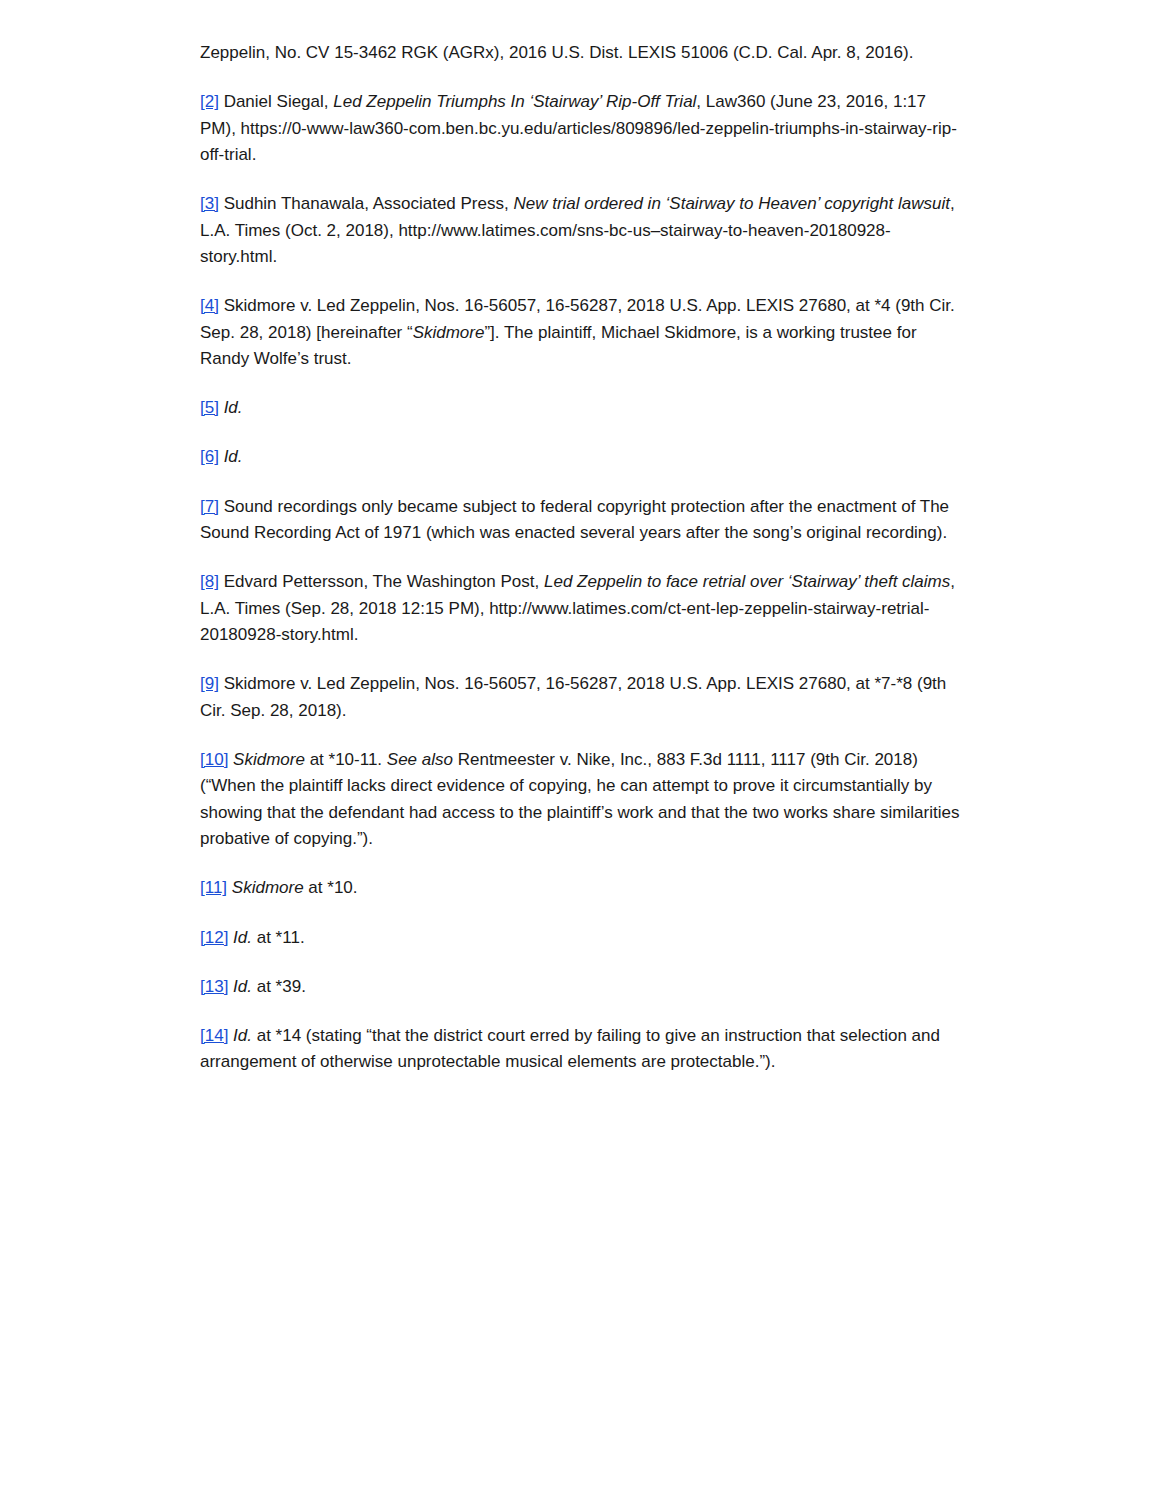Zeppelin, No. CV 15-3462 RGK (AGRx), 2016 U.S. Dist. LEXIS 51006 (C.D. Cal. Apr. 8, 2016).
[2] Daniel Siegal, Led Zeppelin Triumphs In ‘Stairway’ Rip-Off Trial, Law360 (June 23, 2016, 1:17 PM), https://0-www-law360-com.ben.bc.yu.edu/articles/809896/led-zeppelin-triumphs-in-stairway-rip-off-trial.
[3] Sudhin Thanawala, Associated Press, New trial ordered in ‘Stairway to Heaven’ copyright lawsuit, L.A. Times (Oct. 2, 2018), http://www.latimes.com/sns-bc-us–stairway-to-heaven-20180928-story.html.
[4] Skidmore v. Led Zeppelin, Nos. 16-56057, 16-56287, 2018 U.S. App. LEXIS 27680, at *4 (9th Cir. Sep. 28, 2018) [hereinafter “Skidmore”]. The plaintiff, Michael Skidmore, is a working trustee for Randy Wolfe’s trust.
[5] Id.
[6] Id.
[7] Sound recordings only became subject to federal copyright protection after the enactment of The Sound Recording Act of 1971 (which was enacted several years after the song’s original recording).
[8] Edvard Pettersson, The Washington Post, Led Zeppelin to face retrial over ‘Stairway’ theft claims, L.A. Times (Sep. 28, 2018 12:15 PM), http://www.latimes.com/ct-ent-lep-zeppelin-stairway-retrial-20180928-story.html.
[9] Skidmore v. Led Zeppelin, Nos. 16-56057, 16-56287, 2018 U.S. App. LEXIS 27680, at *7-*8 (9th Cir. Sep. 28, 2018).
[10] Skidmore at *10-11. See also Rentmeester v. Nike, Inc., 883 F.3d 1111, 1117 (9th Cir. 2018) (“When the plaintiff lacks direct evidence of copying, he can attempt to prove it circumstantially by showing that the defendant had access to the plaintiff’s work and that the two works share similarities probative of copying.”).
[11] Skidmore at *10.
[12] Id. at *11.
[13] Id. at *39.
[14] Id. at *14 (stating “that the district court erred by failing to give an instruction that selection and arrangement of otherwise unprotectable musical elements are protectable.”).